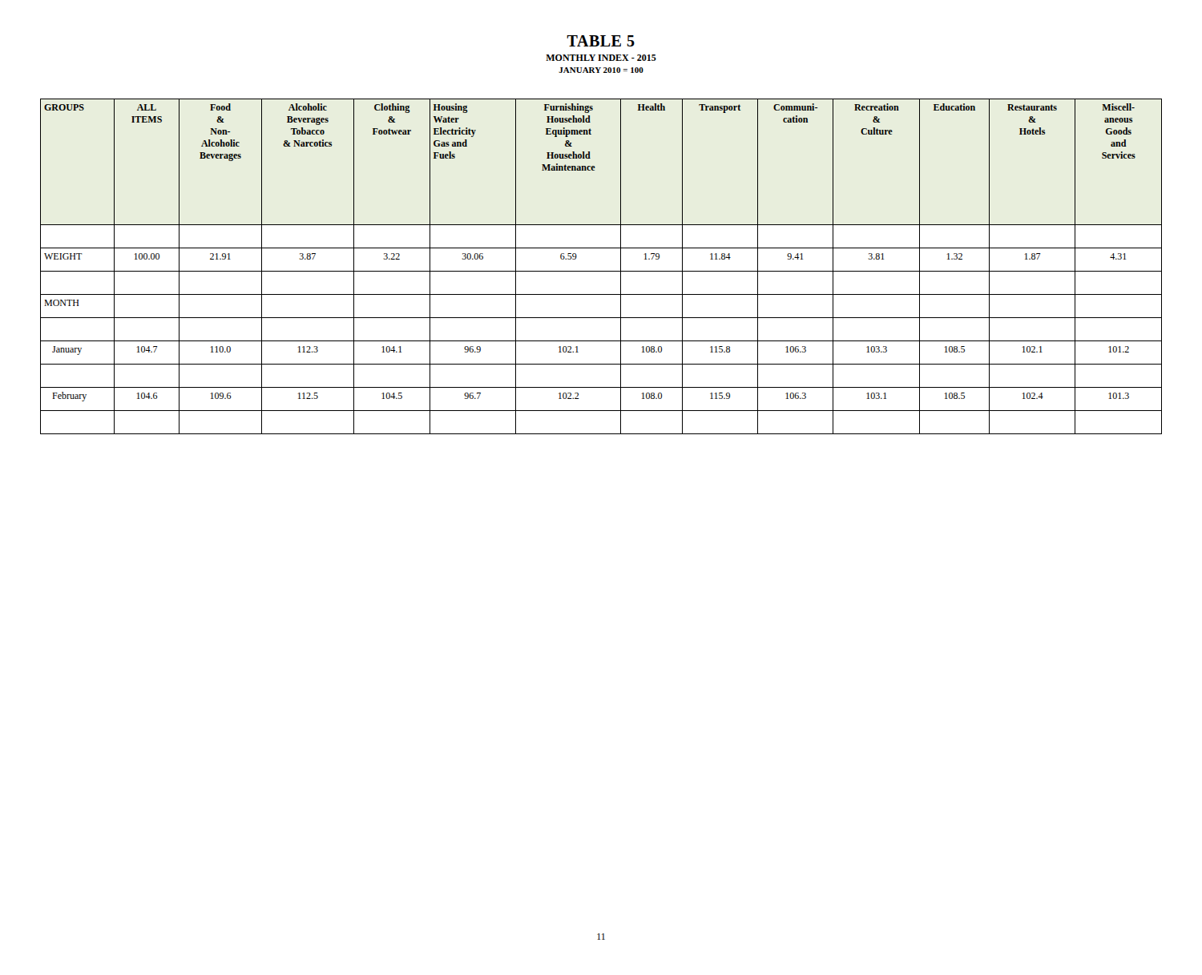TABLE 5
MONTHLY INDEX - 2015
JANUARY 2010 = 100
| GROUPS | ALL ITEMS | Food & Non- Alcoholic Beverages | Alcoholic Beverages Tobacco & Narcotics | Clothing & Footwear | Housing Water Electricity Gas and Fuels | Furnishings Household Equipment & Household Maintenance | Health | Transport | Communi- cation | Recreation & Culture | Education | Restaurants & Hotels | Miscell- aneous Goods and Services |
| --- | --- | --- | --- | --- | --- | --- | --- | --- | --- | --- | --- | --- | --- |
| WEIGHT | 100.00 | 21.91 | 3.87 | 3.22 | 30.06 | 6.59 | 1.79 | 11.84 | 9.41 | 3.81 | 1.32 | 1.87 | 4.31 |
| MONTH | | | | | | | | | | | | | |
| January | 104.7 | 110.0 | 112.3 | 104.1 | 96.9 | 102.1 | 108.0 | 115.8 | 106.3 | 103.3 | 108.5 | 102.1 | 101.2 |
| February | 104.6 | 109.6 | 112.5 | 104.5 | 96.7 | 102.2 | 108.0 | 115.9 | 106.3 | 103.1 | 108.5 | 102.4 | 101.3 |
11